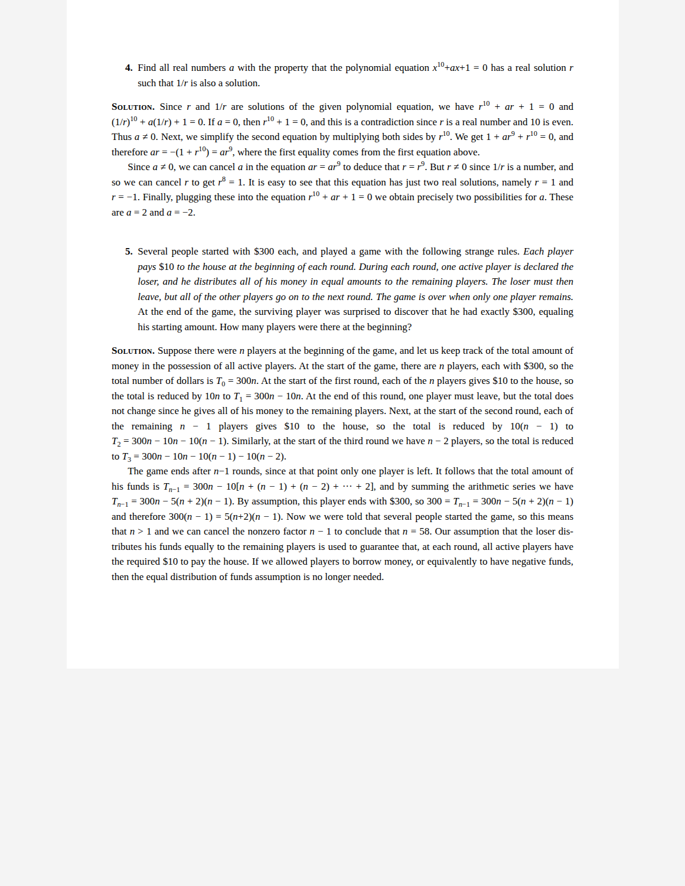4.
Find all real numbers a with the property that the polynomial equation x10+ax+1 = 0 has a real solution r such that 1/r is also a solution.
Solution. Since r and 1/r are solutions of the given polynomial equation, we have r10 + ar + 1 = 0 and (1/r)10 + a(1/r) + 1 = 0. If a = 0, then r10 + 1 = 0, and this is a contradiction since r is a real number and 10 is even. Thus a ≠ 0. Next, we simplify the second equation by multiplying both sides by r10. We get 1 + ar9 + r10 = 0, and therefore ar = −(1 + r10) = ar9, where the first equality comes from the first equation above.
Since a ≠ 0, we can cancel a in the equation ar = ar9 to deduce that r = r9. But r ≠ 0 since 1/r is a number, and so we can cancel r to get r8 = 1. It is easy to see that this equation has just two real solutions, namely r = 1 and r = −1. Finally, plugging these into the equation r10 + ar + 1 = 0 we obtain precisely two possibilities for a. These are a = 2 and a = −2.
5.
Several people started with $300 each, and played a game with the following strange rules. Each player pays $10 to the house at the beginning of each round. During each round, one active player is declared the loser, and he distributes all of his money in equal amounts to the remaining players. The loser must then leave, but all of the other players go on to the next round. The game is over when only one player remains. At the end of the game, the surviving player was surprised to discover that he had exactly $300, equaling his starting amount. How many players were there at the beginning?
Solution. Suppose there were n players at the beginning of the game, and let us keep track of the total amount of money in the possession of all active players. At the start of the game, there are n players, each with $300, so the total number of dollars is T0 = 300n. At the start of the first round, each of the n players gives $10 to the house, so the total is reduced by 10n to T1 = 300n − 10n. At the end of this round, one player must leave, but the total does not change since he gives all of his money to the remaining players. Next, at the start of the second round, each of the remaining n − 1 players gives $10 to the house, so the total is reduced by 10(n − 1) to T2 = 300n − 10n − 10(n − 1). Similarly, at the start of the third round we have n − 2 players, so the total is reduced to T3 = 300n − 10n − 10(n − 1) − 10(n − 2).
The game ends after n−1 rounds, since at that point only one player is left. It follows that the total amount of his funds is Tn−1 = 300n − 10[n + (n − 1) + (n − 2) + ··· + 2], and by summing the arithmetic series we have Tn−1 = 300n − 5(n + 2)(n − 1). By assumption, this player ends with $300, so 300 = Tn−1 = 300n − 5(n + 2)(n − 1) and therefore 300(n − 1) = 5(n+2)(n − 1). Now we were told that several people started the game, so this means that n > 1 and we can cancel the nonzero factor n − 1 to conclude that n = 58. Our assumption that the loser distributes his funds equally to the remaining players is used to guarantee that, at each round, all active players have the required $10 to pay the house. If we allowed players to borrow money, or equivalently to have negative funds, then the equal distribution of funds assumption is no longer needed.